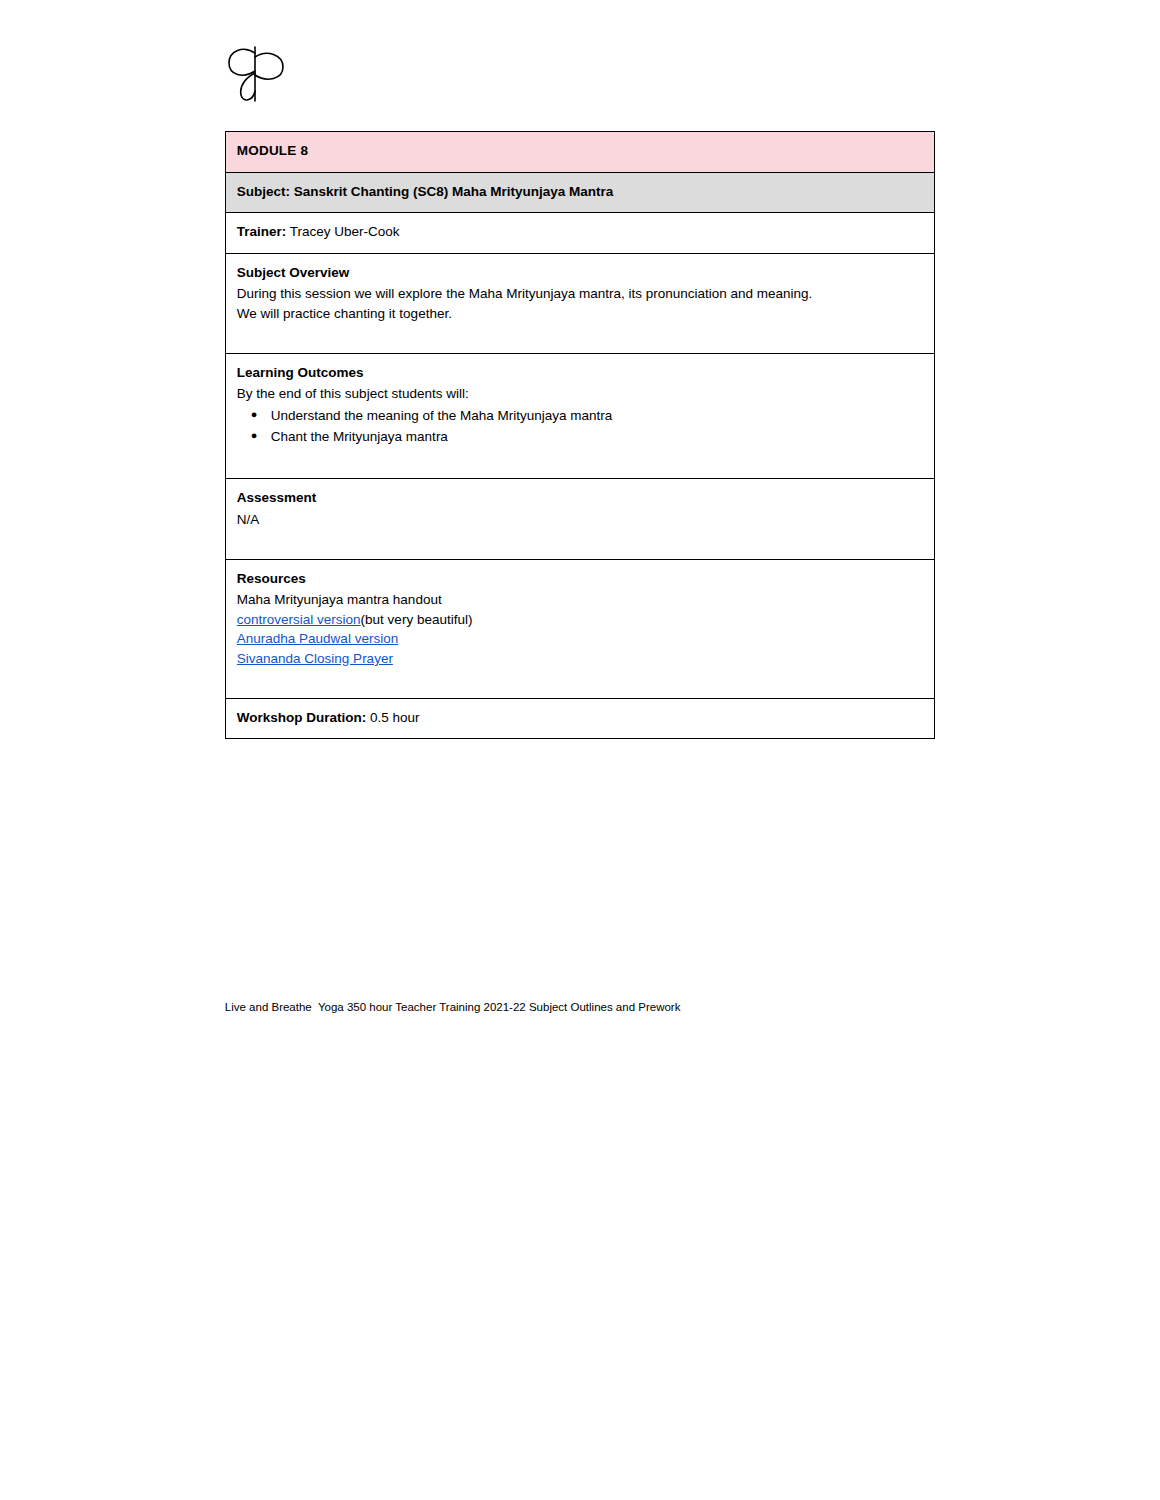| MODULE 8 |
| Subject: Sanskrit Chanting (SC8) Maha Mrityunjaya Mantra |
| Trainer: Tracey Uber-Cook |
| Subject Overview During this session we will explore the Maha Mrityunjaya mantra, its pronunciation and meaning. We will practice chanting it together. |
| Learning Outcomes By the end of this subject students will: Understand the meaning of the Maha Mrityunjaya mantra Chant the Mrityunjaya mantra |
| Assessment N/A |
| Resources Maha Mrityunjaya mantra handout controversial version (but very beautiful) Anuradha Paudwal version Sivananda Closing Prayer |
| Workshop Duration: 0.5 hour |
Live and Breathe Yoga 350 hour Teacher Training 2021-22 Subject Outlines and Prework